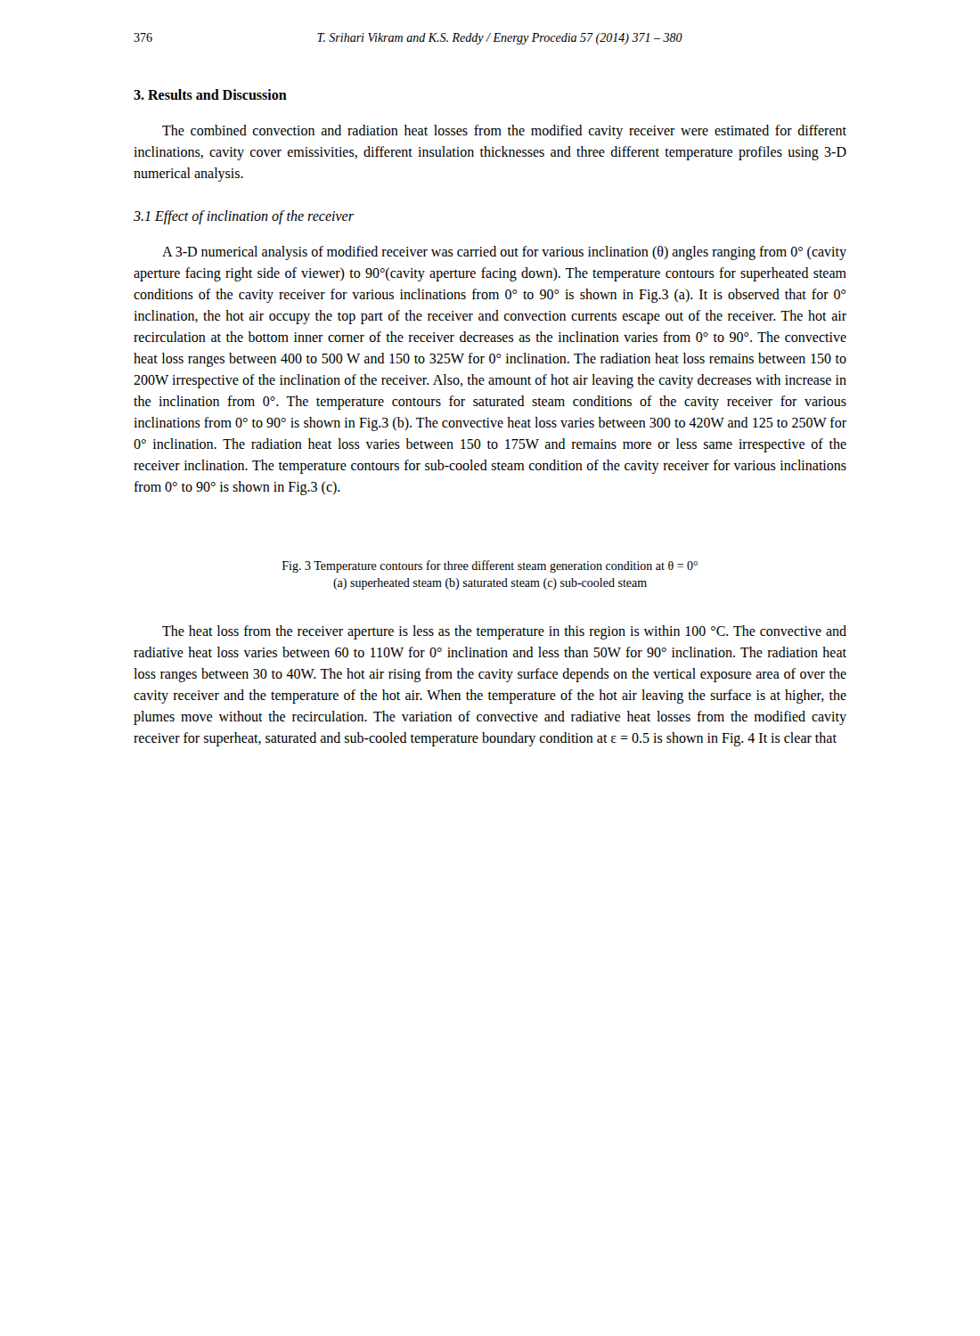376 T. Srihari Vikram and K.S. Reddy / Energy Procedia 57 (2014) 371 – 380
3. Results and Discussion
The combined convection and radiation heat losses from the modified cavity receiver were estimated for different inclinations, cavity cover emissivities, different insulation thicknesses and three different temperature profiles using 3-D numerical analysis.
3.1 Effect of inclination of the receiver
A 3-D numerical analysis of modified receiver was carried out for various inclination (θ) angles ranging from 0° (cavity aperture facing right side of viewer) to 90°(cavity aperture facing down). The temperature contours for superheated steam conditions of the cavity receiver for various inclinations from 0° to 90° is shown in Fig.3 (a). It is observed that for 0° inclination, the hot air occupy the top part of the receiver and convection currents escape out of the receiver. The hot air recirculation at the bottom inner corner of the receiver decreases as the inclination varies from 0° to 90°. The convective heat loss ranges between 400 to 500 W and 150 to 325W for 0° inclination. The radiation heat loss remains between 150 to 200W irrespective of the inclination of the receiver. Also, the amount of hot air leaving the cavity decreases with increase in the inclination from 0°. The temperature contours for saturated steam conditions of the cavity receiver for various inclinations from 0° to 90° is shown in Fig.3 (b). The convective heat loss varies between 300 to 420W and 125 to 250W for 0° inclination. The radiation heat loss varies between 150 to 175W and remains more or less same irrespective of the receiver inclination. The temperature contours for sub-cooled steam condition of the cavity receiver for various inclinations from 0° to 90° is shown in Fig.3 (c).
Fig. 3 Temperature contours for three different steam generation condition at θ = 0°
(a) superheated steam (b) saturated steam (c) sub-cooled steam
The heat loss from the receiver aperture is less as the temperature in this region is within 100 °C. The convective and radiative heat loss varies between 60 to 110W for 0° inclination and less than 50W for 90° inclination. The radiation heat loss ranges between 30 to 40W. The hot air rising from the cavity surface depends on the vertical exposure area of over the cavity receiver and the temperature of the hot air. When the temperature of the hot air leaving the surface is at higher, the plumes move without the recirculation. The variation of convective and radiative heat losses from the modified cavity receiver for superheat, saturated and sub-cooled temperature boundary condition at ε = 0.5 is shown in Fig. 4 It is clear that